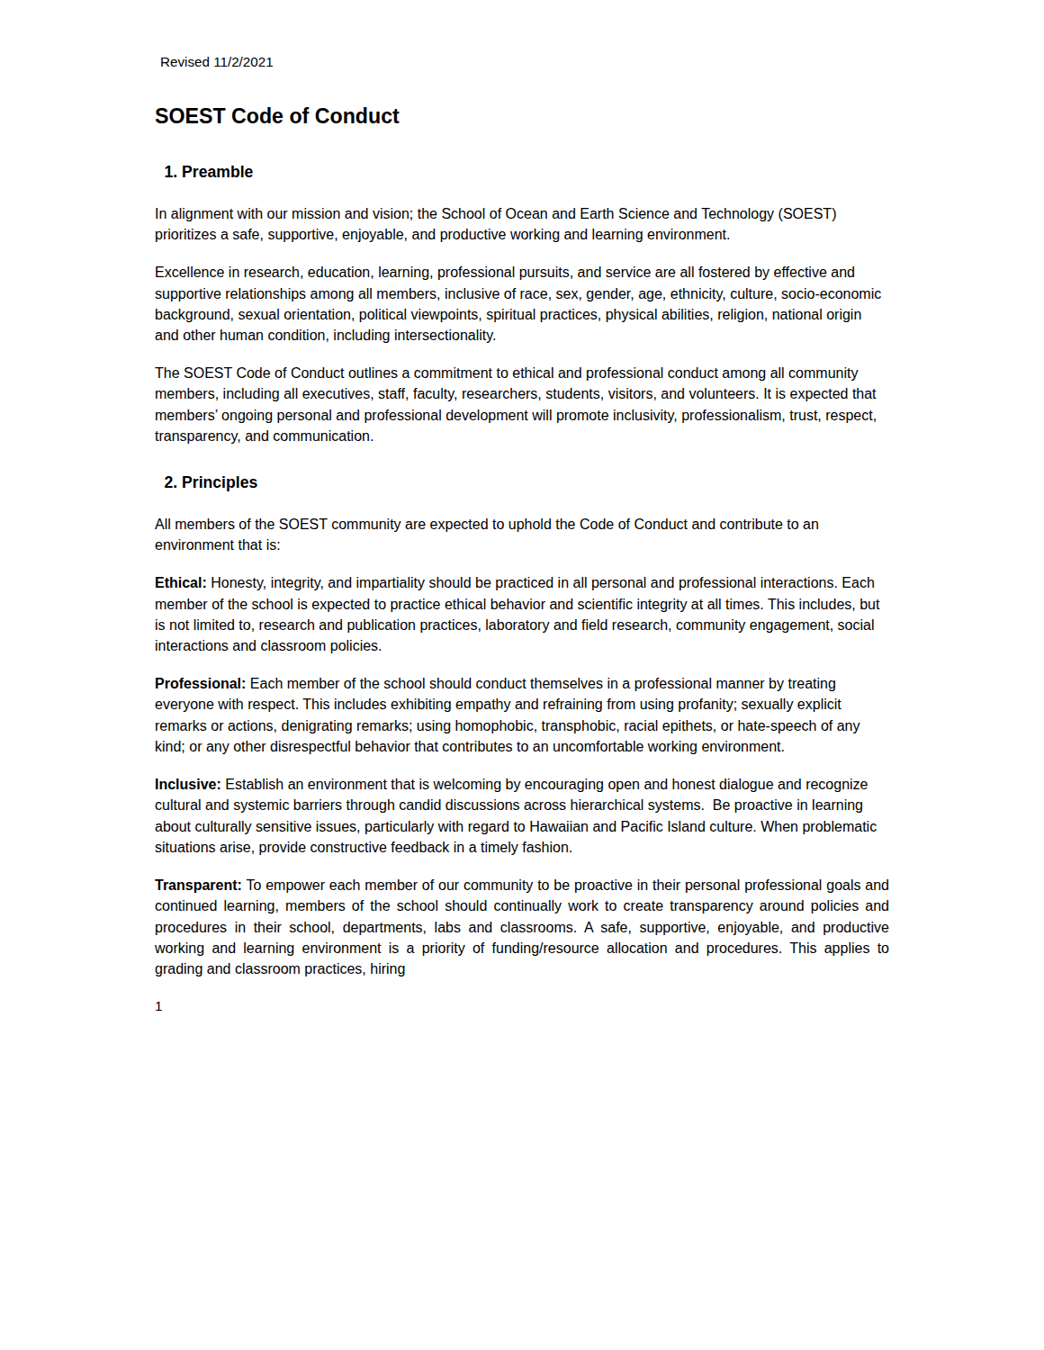Revised 11/2/2021
SOEST Code of Conduct
1. Preamble
In alignment with our mission and vision; the School of Ocean and Earth Science and Technology (SOEST) prioritizes a safe, supportive, enjoyable, and productive working and learning environment.
Excellence in research, education, learning, professional pursuits, and service are all fostered by effective and supportive relationships among all members, inclusive of race, sex, gender, age, ethnicity, culture, socio-economic background, sexual orientation, political viewpoints, spiritual practices, physical abilities, religion, national origin and other human condition, including intersectionality.
The SOEST Code of Conduct outlines a commitment to ethical and professional conduct among all community members, including all executives, staff, faculty, researchers, students, visitors, and volunteers. It is expected that members’ ongoing personal and professional development will promote inclusivity, professionalism, trust, respect, transparency, and communication.
2. Principles
All members of the SOEST community are expected to uphold the Code of Conduct and contribute to an environment that is:
Ethical: Honesty, integrity, and impartiality should be practiced in all personal and professional interactions. Each member of the school is expected to practice ethical behavior and scientific integrity at all times. This includes, but is not limited to, research and publication practices, laboratory and field research, community engagement, social interactions and classroom policies.
Professional: Each member of the school should conduct themselves in a professional manner by treating everyone with respect. This includes exhibiting empathy and refraining from using profanity; sexually explicit remarks or actions, denigrating remarks; using homophobic, transphobic, racial epithets, or hate-speech of any kind; or any other disrespectful behavior that contributes to an uncomfortable working environment.
Inclusive: Establish an environment that is welcoming by encouraging open and honest dialogue and recognize cultural and systemic barriers through candid discussions across hierarchical systems. Be proactive in learning about culturally sensitive issues, particularly with regard to Hawaiian and Pacific Island culture. When problematic situations arise, provide constructive feedback in a timely fashion.
Transparent: To empower each member of our community to be proactive in their personal professional goals and continued learning, members of the school should continually work to create transparency around policies and procedures in their school, departments, labs and classrooms. A safe, supportive, enjoyable, and productive working and learning environment is a priority of funding/resource allocation and procedures. This applies to grading and classroom practices, hiring
1